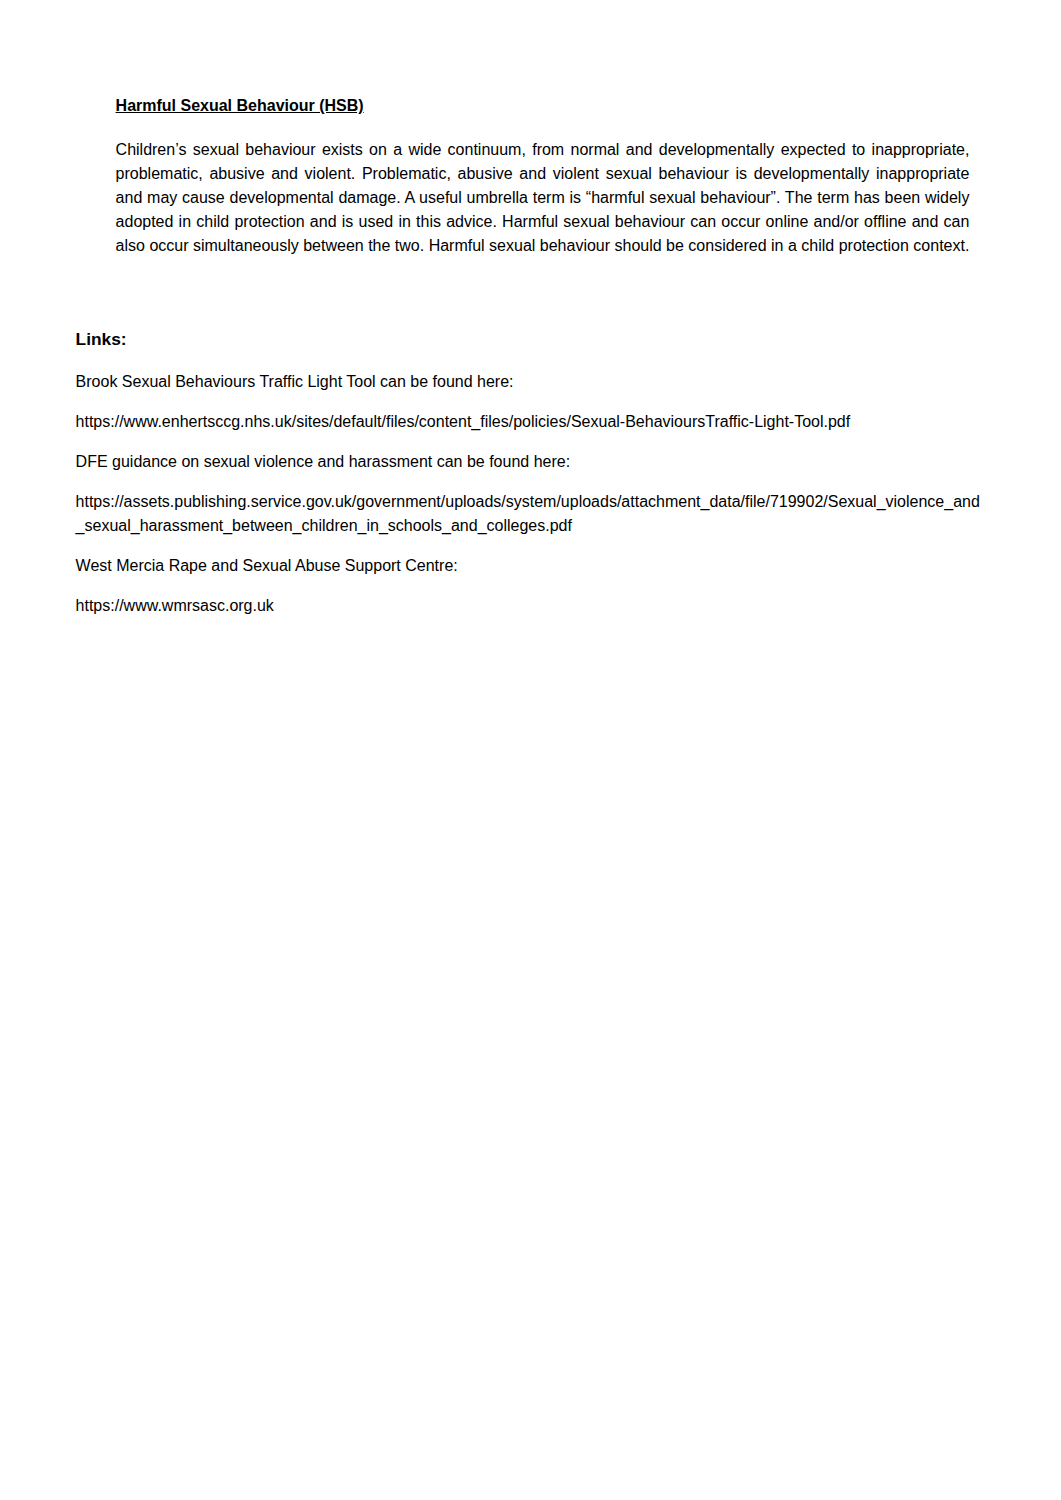Harmful Sexual Behaviour (HSB)
Children’s sexual behaviour exists on a wide continuum, from normal and developmentally expected to inappropriate, problematic, abusive and violent. Problematic, abusive and violent sexual behaviour is developmentally inappropriate and may cause developmental damage. A useful umbrella term is “harmful sexual behaviour”. The term has been widely adopted in child protection and is used in this advice. Harmful sexual behaviour can occur online and/or offline and can also occur simultaneously between the two. Harmful sexual behaviour should be considered in a child protection context.
Links:
Brook Sexual Behaviours Traffic Light Tool can be found here:
https://www.enhertsccg.nhs.uk/sites/default/files/content_files/policies/Sexual-BehavioursTraffic-Light-Tool.pdf
DFE guidance on sexual violence and harassment can be found here:
https://assets.publishing.service.gov.uk/government/uploads/system/uploads/attachment_data/file/719902/Sexual_violence_and_sexual_harassment_between_children_in_schools_and_colleges.pdf
West Mercia Rape and Sexual Abuse Support Centre:
https://www.wmrsasc.org.uk